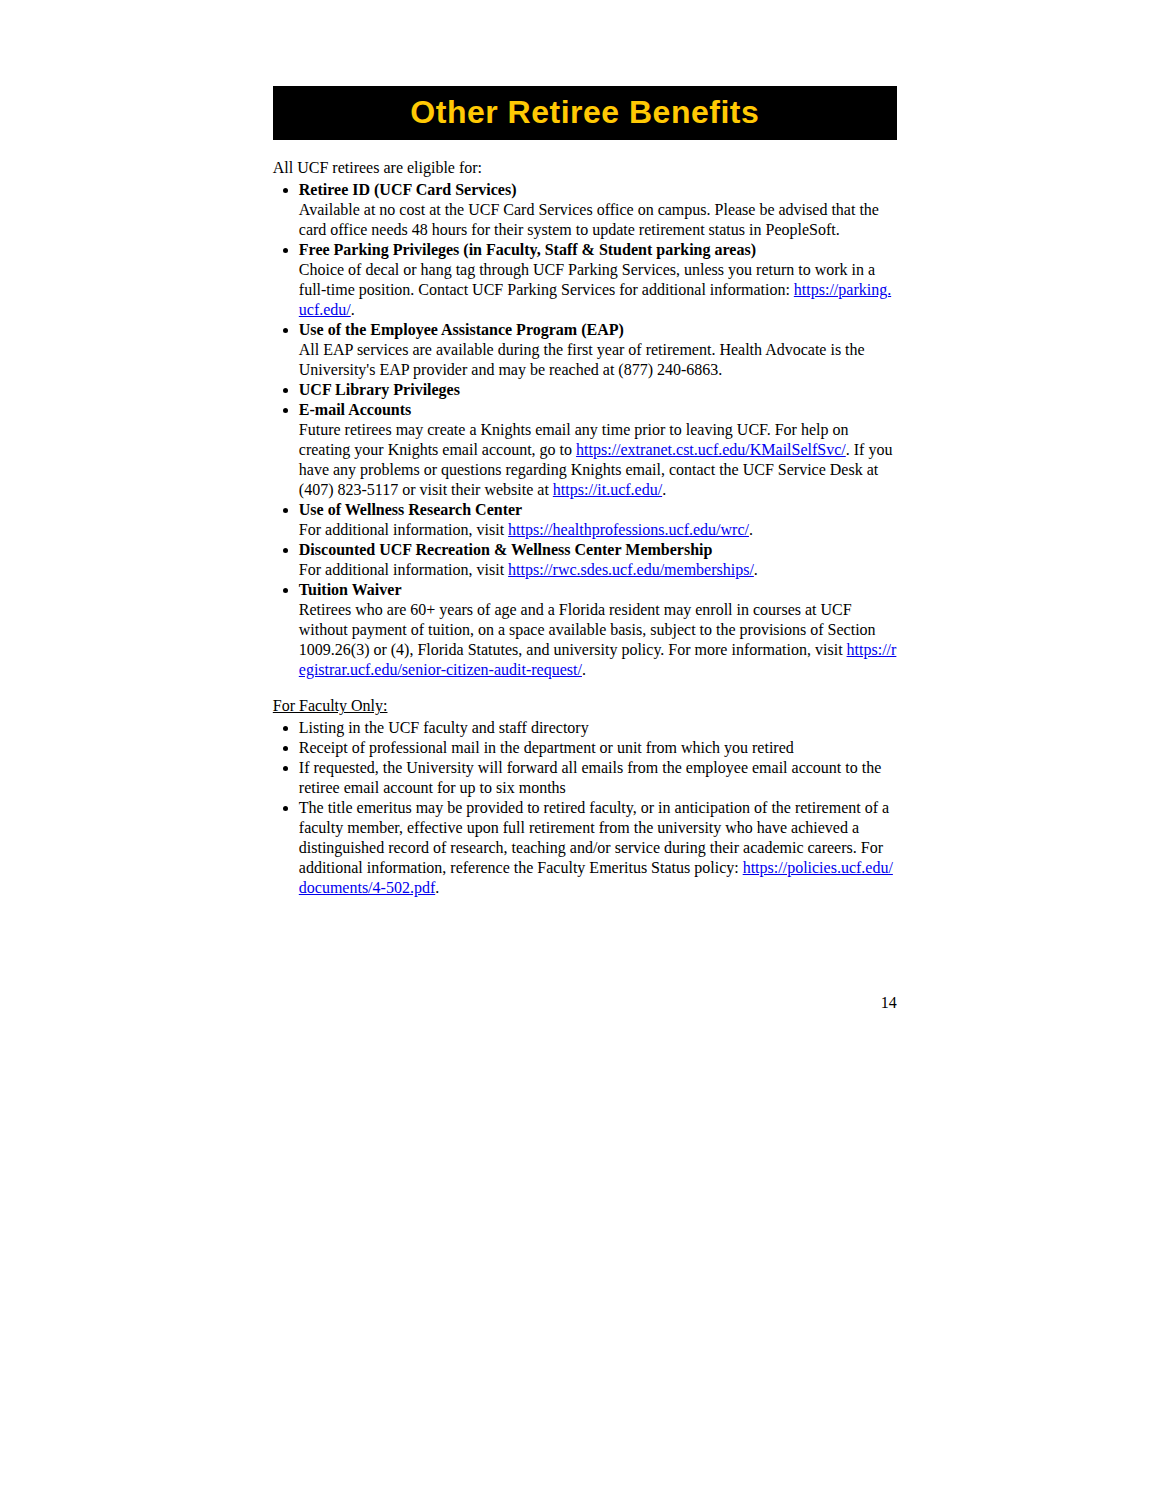Other Retiree Benefits
All UCF retirees are eligible for:
Retiree ID (UCF Card Services) Available at no cost at the UCF Card Services office on campus. Please be advised that the card office needs 48 hours for their system to update retirement status in PeopleSoft.
Free Parking Privileges (in Faculty, Staff & Student parking areas) Choice of decal or hang tag through UCF Parking Services, unless you return to work in a full-time position. Contact UCF Parking Services for additional information: https://parking.ucf.edu/.
Use of the Employee Assistance Program (EAP) All EAP services are available during the first year of retirement. Health Advocate is the University's EAP provider and may be reached at (877) 240-6863.
UCF Library Privileges
E-mail Accounts Future retirees may create a Knights email any time prior to leaving UCF. For help on creating your Knights email account, go to https://extranet.cst.ucf.edu/KMailSelfSvc/. If you have any problems or questions regarding Knights email, contact the UCF Service Desk at (407) 823-5117 or visit their website at https://it.ucf.edu/.
Use of Wellness Research Center For additional information, visit https://healthprofessions.ucf.edu/wrc/.
Discounted UCF Recreation & Wellness Center Membership For additional information, visit https://rwc.sdes.ucf.edu/memberships/.
Tuition Waiver Retirees who are 60+ years of age and a Florida resident may enroll in courses at UCF without payment of tuition, on a space available basis, subject to the provisions of Section 1009.26(3) or (4), Florida Statutes, and university policy. For more information, visit https://registrar.ucf.edu/senior-citizen-audit-request/.
For Faculty Only:
Listing in the UCF faculty and staff directory
Receipt of professional mail in the department or unit from which you retired
If requested, the University will forward all emails from the employee email account to the retiree email account for up to six months
The title emeritus may be provided to retired faculty, or in anticipation of the retirement of a faculty member, effective upon full retirement from the university who have achieved a distinguished record of research, teaching and/or service during their academic careers. For additional information, reference the Faculty Emeritus Status policy: https://policies.ucf.edu/documents/4-502.pdf.
14